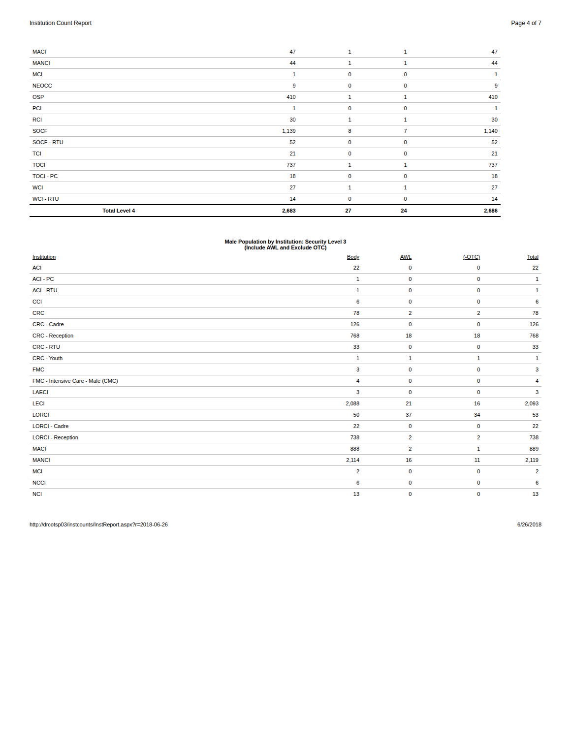Institution Count Report
Page 4 of 7
| MACI | 47 | 1 | 1 | 47 |
| MANCI | 44 | 1 | 1 | 44 |
| MCI | 1 | 0 | 0 | 1 |
| NEOCC | 9 | 0 | 0 | 9 |
| OSP | 410 | 1 | 1 | 410 |
| PCI | 1 | 0 | 0 | 1 |
| RCI | 30 | 1 | 1 | 30 |
| SOCF | 1,139 | 8 | 7 | 1,140 |
| SOCF - RTU | 52 | 0 | 0 | 52 |
| TCI | 21 | 0 | 0 | 21 |
| TOCI | 737 | 1 | 1 | 737 |
| TOCI - PC | 18 | 0 | 0 | 18 |
| WCI | 27 | 1 | 1 | 27 |
| WCI - RTU | 14 | 0 | 0 | 14 |
| Total Level 4 | 2,683 | 27 | 24 | 2,686 |
Male Population by Institution: Security Level 3 (Include AWL and Exclude OTC)
| Institution | Body | AWL | (-OTC) | Total |
| --- | --- | --- | --- | --- |
| ACI | 22 | 0 | 0 | 22 |
| ACI - PC | 1 | 0 | 0 | 1 |
| ACI - RTU | 1 | 0 | 0 | 1 |
| CCI | 6 | 0 | 0 | 6 |
| CRC | 78 | 2 | 2 | 78 |
| CRC - Cadre | 126 | 0 | 0 | 126 |
| CRC - Reception | 768 | 18 | 18 | 768 |
| CRC - RTU | 33 | 0 | 0 | 33 |
| CRC - Youth | 1 | 1 | 1 | 1 |
| FMC | 3 | 0 | 0 | 3 |
| FMC - Intensive Care - Male (CMC) | 4 | 0 | 0 | 4 |
| LAECI | 3 | 0 | 0 | 3 |
| LECI | 2,088 | 21 | 16 | 2,093 |
| LORCI | 50 | 37 | 34 | 53 |
| LORCI - Cadre | 22 | 0 | 0 | 22 |
| LORCI - Reception | 738 | 2 | 2 | 738 |
| MACI | 888 | 2 | 1 | 889 |
| MANCI | 2,114 | 16 | 11 | 2,119 |
| MCI | 2 | 0 | 0 | 2 |
| NCCI | 6 | 0 | 0 | 6 |
| NCI | 13 | 0 | 0 | 13 |
http://drcotsp03/instcounts/InstReport.aspx?r=2018-06-26
6/26/2018